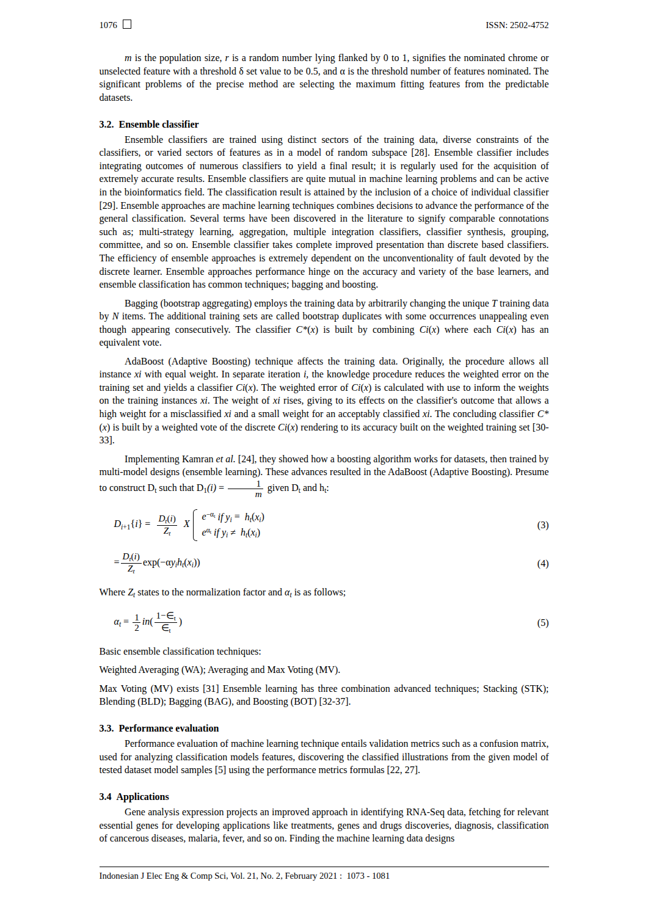1076
ISSN: 2502-4752
m is the population size, r is a random number lying flanked by 0 to 1, signifies the nominated chrome or unselected feature with a threshold δ set value to be 0.5, and α is the threshold number of features nominated. The significant problems of the precise method are selecting the maximum fitting features from the predictable datasets.
3.2. Ensemble classifier
Ensemble classifiers are trained using distinct sectors of the training data, diverse constraints of the classifiers, or varied sectors of features as in a model of random subspace [28]. Ensemble classifier includes integrating outcomes of numerous classifiers to yield a final result; it is regularly used for the acquisition of extremely accurate results. Ensemble classifiers are quite mutual in machine learning problems and can be active in the bioinformatics field. The classification result is attained by the inclusion of a choice of individual classifier [29]. Ensemble approaches are machine learning techniques combines decisions to advance the performance of the general classification. Several terms have been discovered in the literature to signify comparable connotations such as; multi-strategy learning, aggregation, multiple integration classifiers, classifier synthesis, grouping, committee, and so on. Ensemble classifier takes complete improved presentation than discrete based classifiers. The efficiency of ensemble approaches is extremely dependent on the unconventionality of fault devoted by the discrete learner. Ensemble approaches performance hinge on the accuracy and variety of the base learners, and ensemble classification has common techniques; bagging and boosting.
Bagging (bootstrap aggregating) employs the training data by arbitrarily changing the unique T training data by N items. The additional training sets are called bootstrap duplicates with some occurrences unappealing even though appearing consecutively. The classifier C*(x) is built by combining Ci(x) where each Ci(x) has an equivalent vote.
AdaBoost (Adaptive Boosting) technique affects the training data. Originally, the procedure allows all instance xi with equal weight. In separate iteration i, the knowledge procedure reduces the weighted error on the training set and yields a classifier Ci(x). The weighted error of Ci(x) is calculated with use to inform the weights on the training instances xi. The weight of xi rises, giving to its effects on the classifier's outcome that allows a high weight for a misclassified xi and a small weight for an acceptably classified xi. The concluding classifier C*(x) is built by a weighted vote of the discrete Ci(x) rendering to its accuracy built on the weighted training set [30-33].
Implementing Kamran et al. [24], they showed how a boosting algorithm works for datasets, then trained by multi-model designs (ensemble learning). These advances resulted in the AdaBoost (Adaptive Boosting). Presume to construct Dt such that D1(i) = 1 m given Dt and ht:
Di+1{i} = Dt(i) Zt X e−αt if yi = ht(xi) eαt if yi ≠ ht(xi)
(3)
=Dt(i) Ztexp(−αyiht(xi))
(4)
Where Zt states to the normalization factor and αt is as follows;
αt = 12 in(1−∈t∈t)
(5)
Basic ensemble classification techniques:
Weighted Averaging (WA); Averaging and Max Voting (MV).
Max Voting (MV) exists [31] Ensemble learning has three combination advanced techniques; Stacking (STK); Blending (BLD); Bagging (BAG), and Boosting (BOT) [32-37].
3.3. Performance evaluation
Performance evaluation of machine learning technique entails validation metrics such as a confusion matrix, used for analyzing classification models features, discovering the classified illustrations from the given model of tested dataset model samples [5] using the performance metrics formulas [22, 27].
3.4 Applications
Gene analysis expression projects an improved approach in identifying RNA-Seq data, fetching for relevant essential genes for developing applications like treatments, genes and drugs discoveries, diagnosis, classification of cancerous diseases, malaria, fever, and so on. Finding the machine learning data designs
Indonesian J Elec Eng & Comp Sci, Vol. 21, No. 2, February 2021 : 1073 - 1081